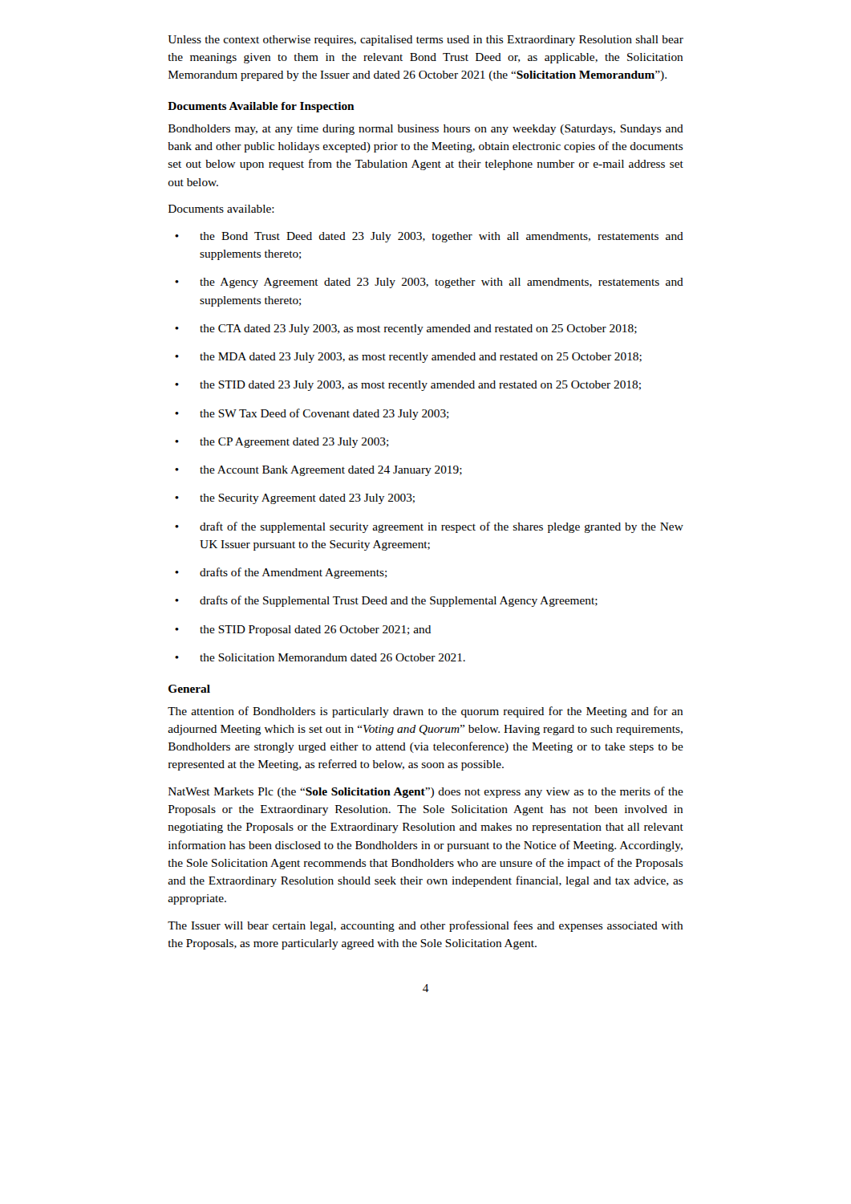Unless the context otherwise requires, capitalised terms used in this Extraordinary Resolution shall bear the meanings given to them in the relevant Bond Trust Deed or, as applicable, the Solicitation Memorandum prepared by the Issuer and dated 26 October 2021 (the “Solicitation Memorandum”).
Documents Available for Inspection
Bondholders may, at any time during normal business hours on any weekday (Saturdays, Sundays and bank and other public holidays excepted) prior to the Meeting, obtain electronic copies of the documents set out below upon request from the Tabulation Agent at their telephone number or e-mail address set out below.
Documents available:
the Bond Trust Deed dated 23 July 2003, together with all amendments, restatements and supplements thereto;
the Agency Agreement dated 23 July 2003, together with all amendments, restatements and supplements thereto;
the CTA dated 23 July 2003, as most recently amended and restated on 25 October 2018;
the MDA dated 23 July 2003, as most recently amended and restated on 25 October 2018;
the STID dated 23 July 2003, as most recently amended and restated on 25 October 2018;
the SW Tax Deed of Covenant dated 23 July 2003;
the CP Agreement dated 23 July 2003;
the Account Bank Agreement dated 24 January 2019;
the Security Agreement dated 23 July 2003;
draft of the supplemental security agreement in respect of the shares pledge granted by the New UK Issuer pursuant to the Security Agreement;
drafts of the Amendment Agreements;
drafts of the Supplemental Trust Deed and the Supplemental Agency Agreement;
the STID Proposal dated 26 October 2021; and
the Solicitation Memorandum dated 26 October 2021.
General
The attention of Bondholders is particularly drawn to the quorum required for the Meeting and for an adjourned Meeting which is set out in “Voting and Quorum” below. Having regard to such requirements, Bondholders are strongly urged either to attend (via teleconference) the Meeting or to take steps to be represented at the Meeting, as referred to below, as soon as possible.
NatWest Markets Plc (the “Sole Solicitation Agent”) does not express any view as to the merits of the Proposals or the Extraordinary Resolution. The Sole Solicitation Agent has not been involved in negotiating the Proposals or the Extraordinary Resolution and makes no representation that all relevant information has been disclosed to the Bondholders in or pursuant to the Notice of Meeting. Accordingly, the Sole Solicitation Agent recommends that Bondholders who are unsure of the impact of the Proposals and the Extraordinary Resolution should seek their own independent financial, legal and tax advice, as appropriate.
The Issuer will bear certain legal, accounting and other professional fees and expenses associated with the Proposals, as more particularly agreed with the Sole Solicitation Agent.
4